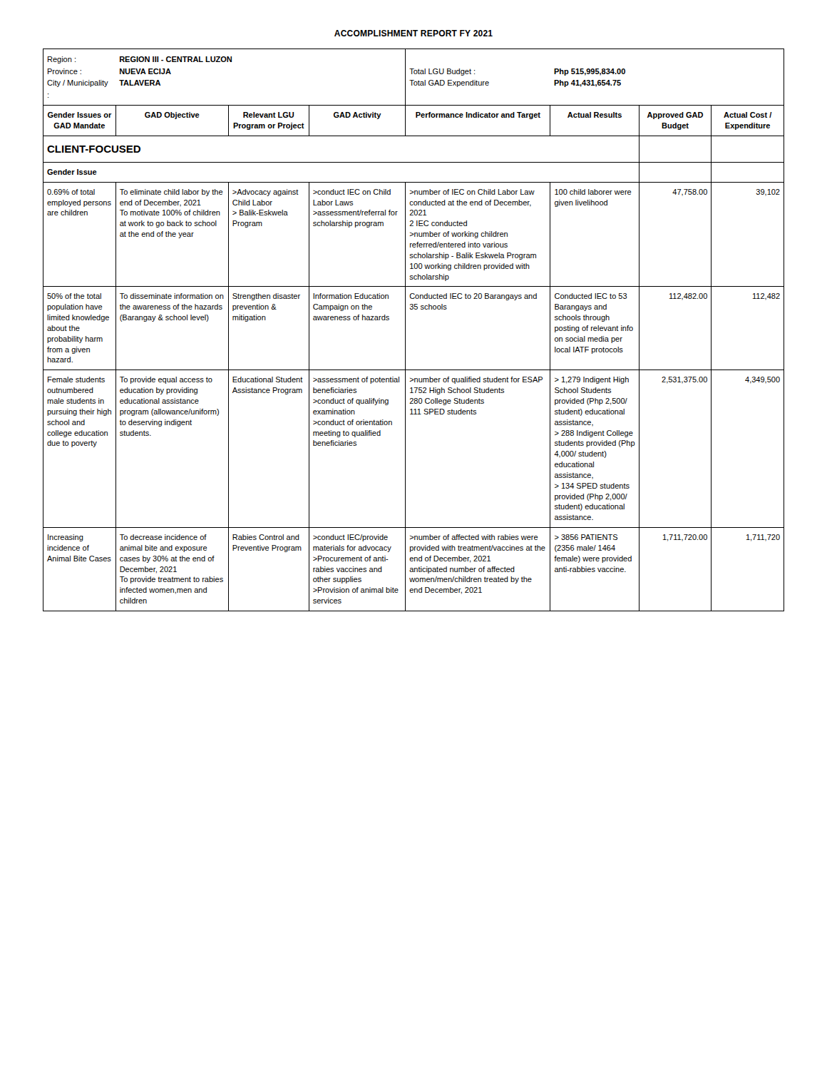ACCOMPLISHMENT REPORT FY 2021
| Region : Province : City / Municipality : | REGION III - CENTRAL LUZON NUEVA ECIJA TALAVERA | Total LGU Budget : Total GAD Expenditure | Php 515,995,834.00 Php 41,431,654.75 |
| Gender Issues or GAD Mandate | GAD Objective | Relevant LGU Program or Project | GAD Activity | Performance Indicator and Target | Actual Results | Approved GAD Budget | Actual Cost / Expenditure |
| CLIENT-FOCUSED | | |
| Gender Issue | | |
| 0.69% of total employed persons are children | To eliminate child labor by the end of December, 2021 To motivate 100% of children at work to go back to school at the end of the year | >Advocacy against Child Labor > Balik-Eskwela Program | >conduct IEC on Child Labor Laws >assessment/referral for scholarship program | >number of IEC on Child Labor Law conducted at the end of December, 2021 2 IEC conducted >number of working children referred/entered into various scholarship - Balik Eskwela Program 100 working children provided with scholarship | 100 child laborer were given livelihood | 47,758.00 | 39,102 |
| 50% of the total population have limited knowledge about the probability harm from a given hazard. | To disseminate information on the awareness of the hazards (Barangay & school level) | Strengthen disaster prevention & mitigation | Information Education Campaign on the awareness of hazards | Conducted IEC to 20 Barangays and 35 schools | Conducted IEC to 53 Barangays and schools through posting of relevant info on social media per local IATF protocols | 112,482.00 | 112,482 |
| Female students outnumbered male students in pursuing their high school and college education due to poverty | To provide equal access to education by providing educational assistance program (allowance/uniform) to deserving indigent students. | Educational Student Assistance Program | >assessment of potential beneficiaries >conduct of qualifying examination >conduct of orientation meeting to qualified beneficiaries | >number of qualified student for ESAP 1752 High School Students 280 College Students 111 SPED students | > 1,279 Indigent High School Students provided (Php 2,500/ student) educational assistance, > 288 Indigent College students provided (Php 4,000/ student) educational assistance, > 134 SPED students provided (Php 2,000/ student) educational assistance. | 2,531,375.00 | 4,349,500 |
| Increasing incidence of Animal Bite Cases | To decrease incidence of animal bite and exposure cases by 30% at the end of December, 2021 To provide treatment to rabies infected women,men and children | Rabies Control and Preventive Program | >conduct IEC/provide materials for advocacy >Procurement of anti-rabies vaccines and other supplies >Provision of animal bite services | >number of affected with rabies were provided with treatment/vaccines at the end of December, 2021 anticipated number of affected women/men/children treated by the end December, 2021 | > 3856 PATIENTS (2356 male/ 1464 female) were provided anti-rabbies vaccine. | 1,711,720.00 | 1,711,720 |